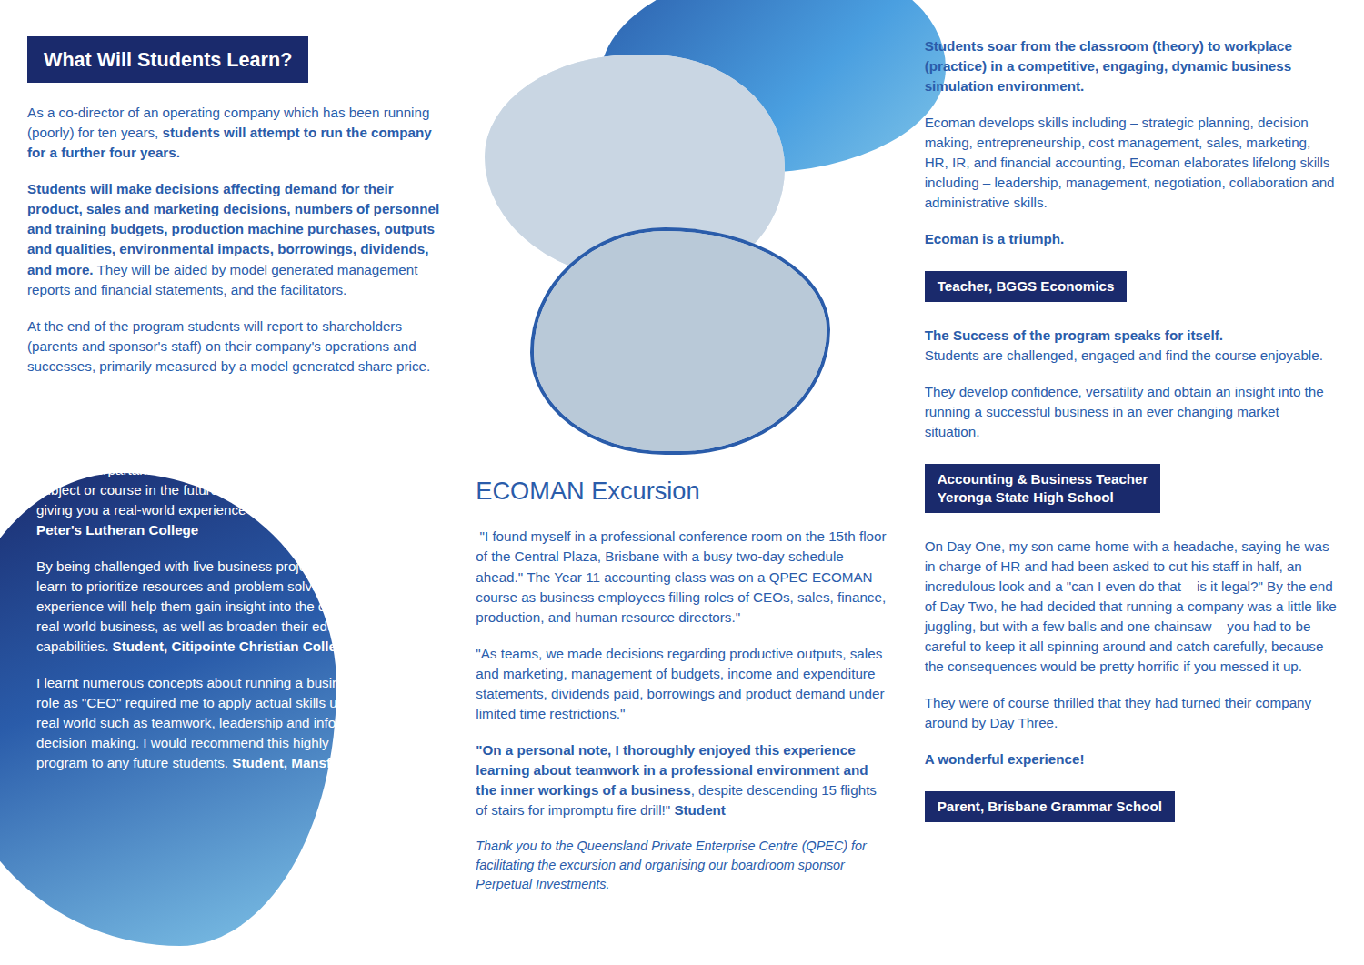What Will Students Learn?
As a co-director of an operating company which has been running (poorly) for ten years, students will attempt to run the company for a further four years.
Students will make decisions affecting demand for their product, sales and marketing decisions, numbers of personnel and training budgets, production machine purchases, outputs and qualities, environmental impacts, borrowings, dividends, and more. They will be aided by model generated management reports and financial statements, and the facilitators.
At the end of the program students will report to shareholders (parents and sponsor's staff) on their company's operations and successes, primarily measured by a model generated share price.
This experience is truly once in a lifetime... I cannot recommend this course enough if you are wanting to experience/partake in a business, economic, or finance subject or course in the future it truly fast tracks your learning giving you a real-world experience in business. Student, St Peter's Lutheran College
By being challenged with live business projects, students learn to prioritize resources and problem solve. Overall, this experience will help them gain insight into the dynamics of a real world business, as well as broaden their educational capabilities. Student, Citipointe Christian College
I learnt numerous concepts about running a business . . . My role as "CEO" required me to apply actual skills used in the real world such as teamwork, leadership and informed decision making. I would recommend this highly beneficial program to any future students. Student, Mansfield SHS
ECOMAN Excursion
"I found myself in a professional conference room on the 15th floor of the Central Plaza, Brisbane with a busy two-day schedule ahead." The Year 11 accounting class was on a QPEC ECOMAN course as business employees filling roles of CEOs, sales, finance, production, and human resource directors."
"As teams, we made decisions regarding productive outputs, sales and marketing, management of budgets, income and expenditure statements, dividends paid, borrowings and product demand under limited time restrictions."
"On a personal note, I thoroughly enjoyed this experience learning about teamwork in a professional environment and the inner workings of a business, despite descending 15 flights of stairs for impromptu fire drill!" Student
Thank you to the Queensland Private Enterprise Centre (QPEC) for facilitating the excursion and organising our boardroom sponsor Perpetual Investments.
Students soar from the classroom (theory) to workplace (practice) in a competitive, engaging, dynamic business simulation environment.
Ecoman develops skills including – strategic planning, decision making, entrepreneurship, cost management, sales, marketing, HR, IR, and financial accounting, Ecoman elaborates lifelong skills including – leadership, management, negotiation, collaboration and administrative skills.
Ecoman is a triumph.
Teacher, BGGS Economics
The Success of the program speaks for itself.
Students are challenged, engaged and find the course enjoyable.
They develop confidence, versatility and obtain an insight into the running a successful business in an ever changing market situation.
Accounting & Business Teacher
Yeronga State High School
On Day One, my son came home with a headache, saying he was in charge of HR and had been asked to cut his staff in half, an incredulous look and a "can I even do that – is it legal?" By the end of Day Two, he had decided that running a company was a little like juggling, but with a few balls and one chainsaw – you had to be careful to keep it all spinning around and catch carefully, because the consequences would be pretty horrific if you messed it up.
They were of course thrilled that they had turned their company around by Day Three.
A wonderful experience!
Parent, Brisbane Grammar School